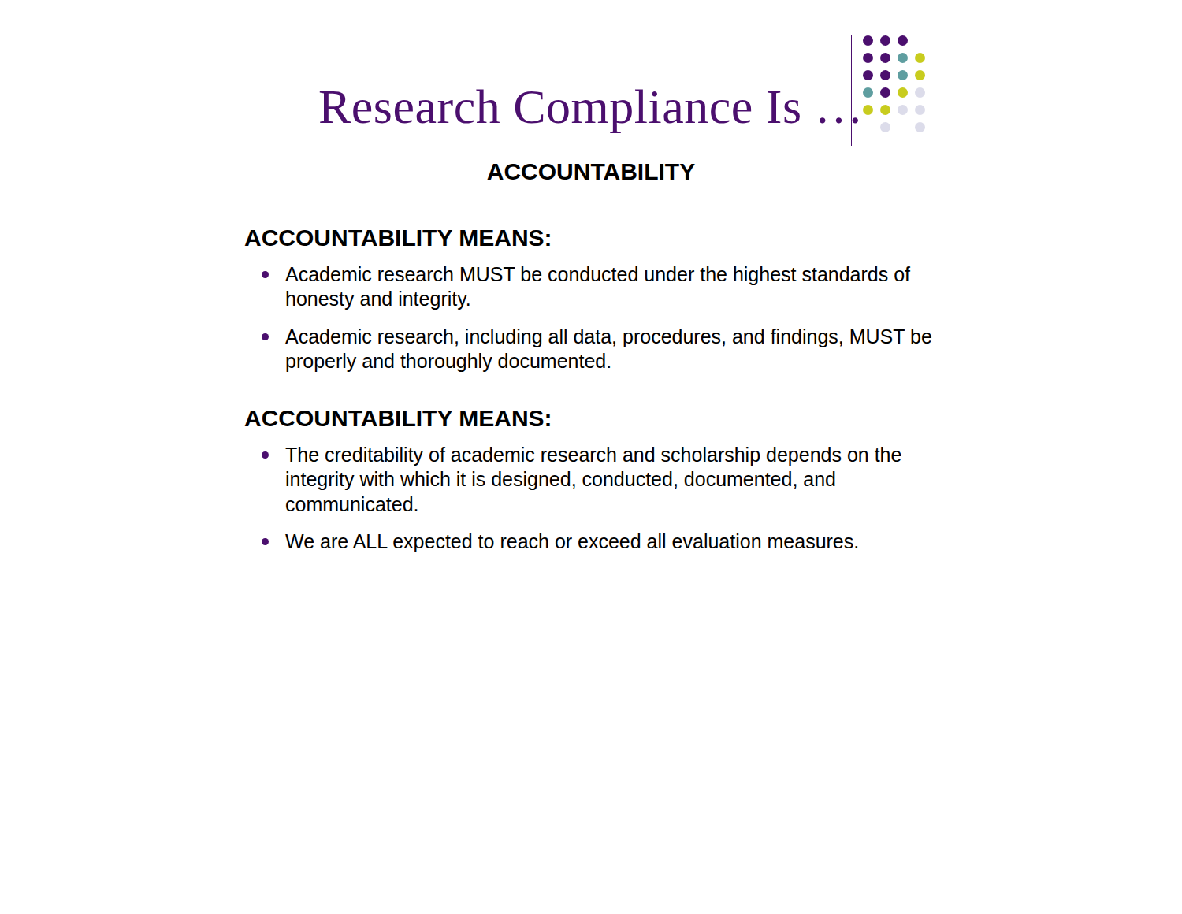Research Compliance Is …
ACCOUNTABILITY
ACCOUNTABILITY MEANS:
Academic research MUST be conducted under the highest standards of honesty and integrity.
Academic research, including all data, procedures, and findings, MUST be properly and thoroughly documented.
ACCOUNTABILITY MEANS:
The creditability of academic research and scholarship depends on the integrity with which it is designed, conducted, documented, and communicated.
We are ALL expected to reach or exceed all evaluation measures.